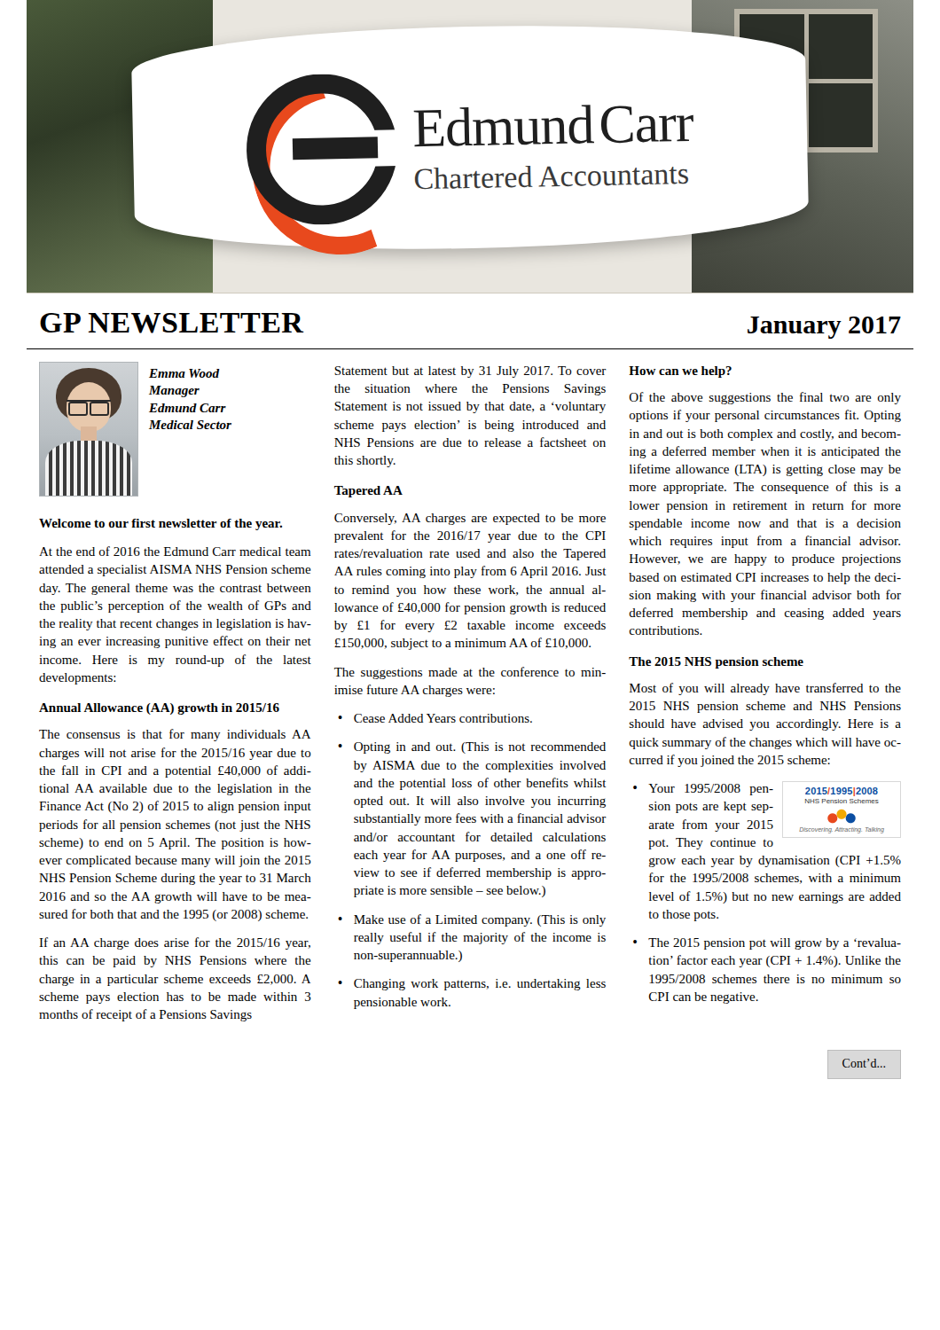EdmundCarr
Chartered Accountants
GP NEWSLETTER
January 2017
Emma Wood
Manager
Edmund Carr
Medical Sector
Welcome to our first newsletter of the year.
At the end of 2016 the Edmund Carr medical team attended a specialist AISMA NHS Pension scheme day. The general theme was the contrast between the public’s perception of the wealth of GPs and the reality that recent changes in legislation is having an ever increasing punitive effect on their net income. Here is my round-up of the latest developments:
Annual Allowance (AA) growth in 2015/16
The consensus is that for many individuals AA charges will not arise for the 2015/16 year due to the fall in CPI and a potential £40,000 of additional AA available due to the legislation in the Finance Act (No 2) of 2015 to align pension input periods for all pension schemes (not just the NHS scheme) to end on 5 April. The position is however complicated because many will join the 2015 NHS Pension Scheme during the year to 31 March 2016 and so the AA growth will have to be measured for both that and the 1995 (or 2008) scheme.
If an AA charge does arise for the 2015/16 year, this can be paid by NHS Pensions where the charge in a particular scheme exceeds £2,000. A scheme pays election has to be made within 3 months of receipt of a Pensions Savings
Statement but at latest by 31 July 2017. To cover the situation where the Pensions Savings Statement is not issued by that date, a ‘voluntary scheme pays election’ is being introduced and NHS Pensions are due to release a factsheet on this shortly.
Tapered AA
Conversely, AA charges are expected to be more prevalent for the 2016/17 year due to the CPI rates/revaluation rate used and also the Tapered AA rules coming into play from 6 April 2016. Just to remind you how these work, the annual allowance of £40,000 for pension growth is reduced by £1 for every £2 taxable income exceeds £150,000, subject to a minimum AA of £10,000.
The suggestions made at the conference to minimise future AA charges were:
Cease Added Years contributions.
Opting in and out. (This is not recommended by AISMA due to the complexities involved and the potential loss of other benefits whilst opted out. It will also involve you incurring substantially more fees with a financial advisor and/or accountant for detailed calculations each year for AA purposes, and a one off review to see if deferred membership is appropriate is more sensible – see below.)
Make use of a Limited company. (This is only really useful if the majority of the income is non-superannuable.)
Changing work patterns, i.e. undertaking less pensionable work.
How can we help?
Of the above suggestions the final two are only options if your personal circumstances fit. Opting in and out is both complex and costly, and becoming a deferred member when it is anticipated the lifetime allowance (LTA) is getting close may be more appropriate. The consequence of this is a lower pension in retirement in return for more spendable income now and that is a decision which requires input from a financial advisor. However, we are happy to produce projections based on estimated CPI increases to help the decision making with your financial advisor both for deferred membership and ceasing added years contributions.
The 2015 NHS pension scheme
Most of you will already have transferred to the 2015 NHS pension scheme and NHS Pensions should have advised you accordingly. Here is a quick summary of the changes which will have occurred if you joined the 2015 scheme:
2015/1995|2008
NHS Pension Schemes
Discovering. Attracting. Talking
Your 1995/2008 pension pots are kept separate from your 2015 pot. They continue to grow each year by dynamisation (CPI +1.5% for the 1995/2008 schemes, with a minimum level of 1.5%) but no new earnings are added to those pots.
The 2015 pension pot will grow by a ‘revaluation’ factor each year (CPI + 1.4%). Unlike the 1995/2008 schemes there is no minimum so CPI can be negative.
Cont’d...